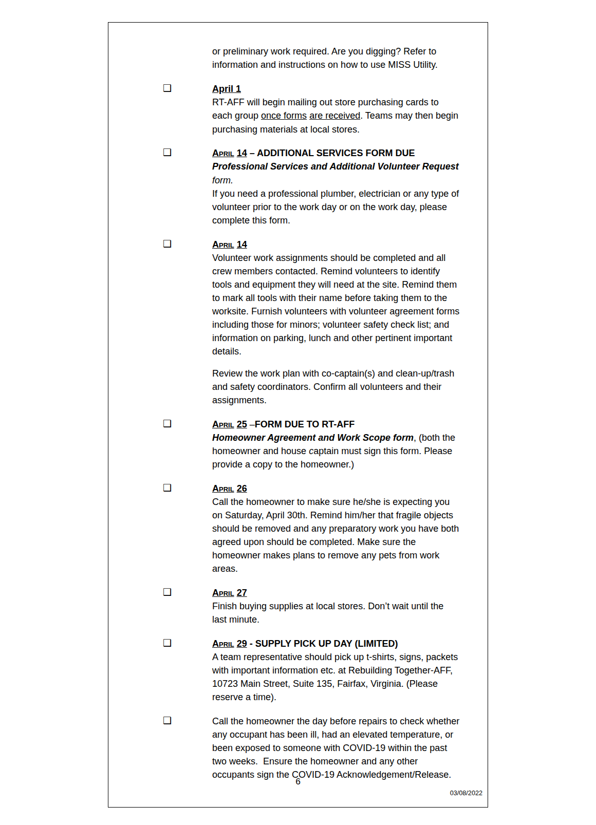or preliminary work required. Are you digging? Refer to information and instructions on how to use MISS Utility.
April 1
RT-AFF will begin mailing out store purchasing cards to each group once forms are received. Teams may then begin purchasing materials at local stores.
April 14 – ADDITIONAL SERVICES FORM DUE
Professional Services and Additional Volunteer Request form.
If you need a professional plumber, electrician or any type of volunteer prior to the work day or on the work day, please complete this form.
April 14
Volunteer work assignments should be completed and all crew members contacted. Remind volunteers to identify tools and equipment they will need at the site. Remind them to mark all tools with their name before taking them to the worksite. Furnish volunteers with volunteer agreement forms including those for minors; volunteer safety check list; and information on parking, lunch and other pertinent important details.
Review the work plan with co-captain(s) and clean-up/trash and safety coordinators. Confirm all volunteers and their assignments.
April 25 –FORM DUE TO RT-AFF
Homeowner Agreement and Work Scope form, (both the homeowner and house captain must sign this form. Please provide a copy to the homeowner.)
April 26
Call the homeowner to make sure he/she is expecting you on Saturday, April 30th. Remind him/her that fragile objects should be removed and any preparatory work you have both agreed upon should be completed. Make sure the homeowner makes plans to remove any pets from work areas.
April 27
Finish buying supplies at local stores. Don’t wait until the last minute.
April 29 - SUPPLY PICK UP DAY (LIMITED)
A team representative should pick up t-shirts, signs, packets with important information etc. at Rebuilding Together-AFF, 10723 Main Street, Suite 135, Fairfax, Virginia. (Please reserve a time).
Call the homeowner the day before repairs to check whether any occupant has been ill, had an elevated temperature, or been exposed to someone with COVID-19 within the past two weeks. Ensure the homeowner and any other occupants sign the COVID-19 Acknowledgement/Release.
6
03/08/2022